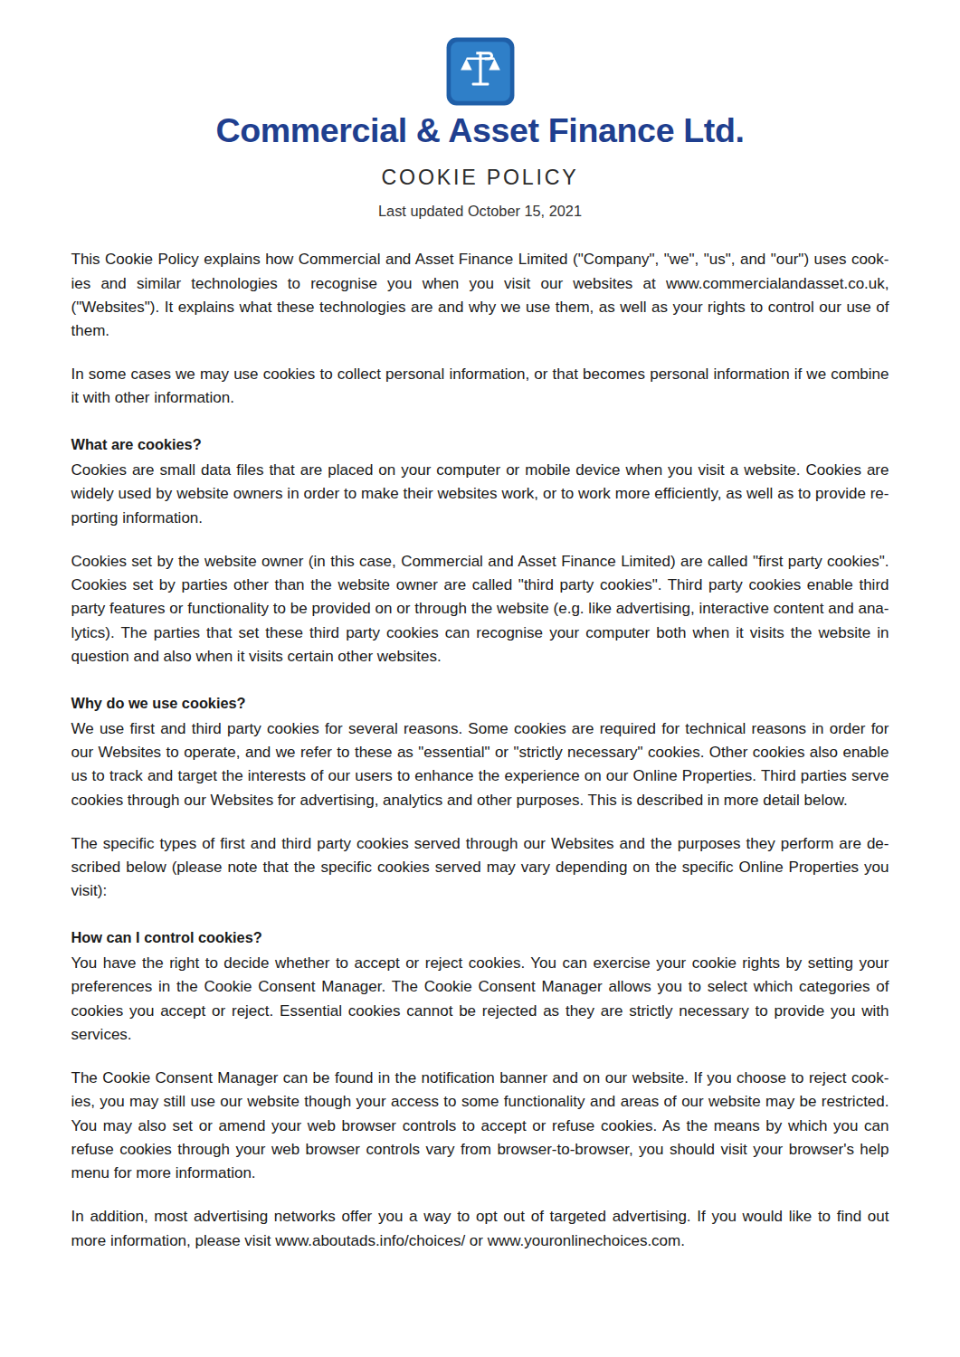Commercial & Asset Finance Ltd.
Cookie Policy
Last updated October 15, 2021
This Cookie Policy explains how Commercial and Asset Finance Limited ("Company", "we", "us", and "our") uses cookies and similar technologies to recognise you when you visit our websites at www.commercialandasset.co.uk, ("Websites"). It explains what these technologies are and why we use them, as well as your rights to control our use of them.
In some cases we may use cookies to collect personal information, or that becomes personal information if we combine it with other information.
What are cookies?
Cookies are small data files that are placed on your computer or mobile device when you visit a website. Cookies are widely used by website owners in order to make their websites work, or to work more efficiently, as well as to provide reporting information.
Cookies set by the website owner (in this case, Commercial and Asset Finance Limited) are called "first party cookies". Cookies set by parties other than the website owner are called "third party cookies". Third party cookies enable third party features or functionality to be provided on or through the website (e.g. like advertising, interactive content and analytics). The parties that set these third party cookies can recognise your computer both when it visits the website in question and also when it visits certain other websites.
Why do we use cookies?
We use first and third party cookies for several reasons. Some cookies are required for technical reasons in order for our Websites to operate, and we refer to these as "essential" or "strictly necessary" cookies. Other cookies also enable us to track and target the interests of our users to enhance the experience on our Online Properties. Third parties serve cookies through our Websites for advertising, analytics and other purposes. This is described in more detail below.
The specific types of first and third party cookies served through our Websites and the purposes they perform are described below (please note that the specific cookies served may vary depending on the specific Online Properties you visit):
How can I control cookies?
You have the right to decide whether to accept or reject cookies. You can exercise your cookie rights by setting your preferences in the Cookie Consent Manager. The Cookie Consent Manager allows you to select which categories of cookies you accept or reject. Essential cookies cannot be rejected as they are strictly necessary to provide you with services.
The Cookie Consent Manager can be found in the notification banner and on our website. If you choose to reject cookies, you may still use our website though your access to some functionality and areas of our website may be restricted. You may also set or amend your web browser controls to accept or refuse cookies. As the means by which you can refuse cookies through your web browser controls vary from browser-to-browser, you should visit your browser's help menu for more information.
In addition, most advertising networks offer you a way to opt out of targeted advertising. If you would like to find out more information, please visit www.aboutads.info/choices/ or www.youronlinechoices.com.